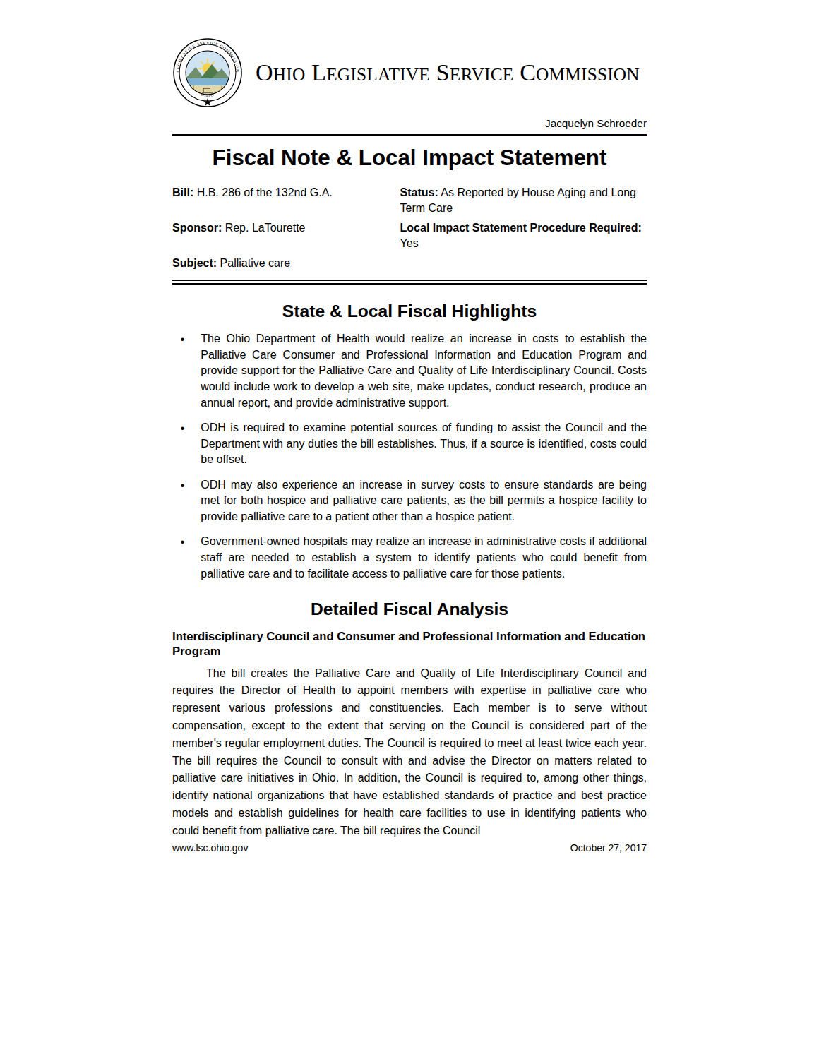LEGISLATIVE SERVICE COMMISSION OHIO
OHIO LEGISLATIVE SERVICE COMMISSION
Jacquelyn Schroeder
Fiscal Note & Local Impact Statement
| Bill: H.B. 286 of the 132nd G.A. | Status: As Reported by House Aging and Long Term Care |
| Sponsor: Rep. LaTourette | Local Impact Statement Procedure Required: Yes |
| Subject: Palliative care | |
State & Local Fiscal Highlights
The Ohio Department of Health would realize an increase in costs to establish the Palliative Care Consumer and Professional Information and Education Program and provide support for the Palliative Care and Quality of Life Interdisciplinary Council. Costs would include work to develop a web site, make updates, conduct research, produce an annual report, and provide administrative support.
ODH is required to examine potential sources of funding to assist the Council and the Department with any duties the bill establishes. Thus, if a source is identified, costs could be offset.
ODH may also experience an increase in survey costs to ensure standards are being met for both hospice and palliative care patients, as the bill permits a hospice facility to provide palliative care to a patient other than a hospice patient.
Government-owned hospitals may realize an increase in administrative costs if additional staff are needed to establish a system to identify patients who could benefit from palliative care and to facilitate access to palliative care for those patients.
Detailed Fiscal Analysis
Interdisciplinary Council and Consumer and Professional Information and Education Program
The bill creates the Palliative Care and Quality of Life Interdisciplinary Council and requires the Director of Health to appoint members with expertise in palliative care who represent various professions and constituencies. Each member is to serve without compensation, except to the extent that serving on the Council is considered part of the member's regular employment duties. The Council is required to meet at least twice each year. The bill requires the Council to consult with and advise the Director on matters related to palliative care initiatives in Ohio. In addition, the Council is required to, among other things, identify national organizations that have established standards of practice and best practice models and establish guidelines for health care facilities to use in identifying patients who could benefit from palliative care. The bill requires the Council
www.lsc.ohio.gov
October 27, 2017